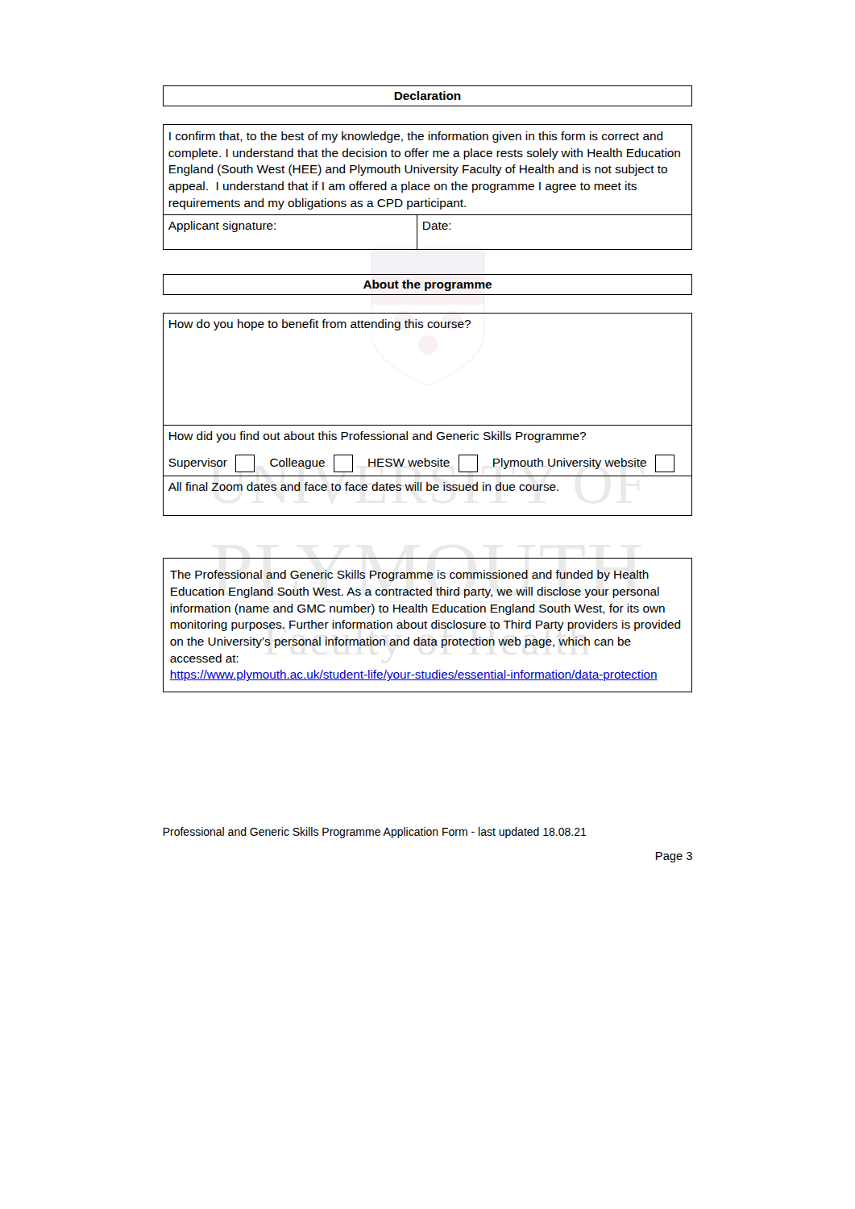UNIVERSITY OF
PLYMOUTH
Faculty of Health
Declaration
| I confirm that, to the best of my knowledge, the information given in this form is correct and complete. I understand that the decision to offer me a place rests solely with Health Education England (South West (HEE) and Plymouth University Faculty of Health and is not subject to appeal. I understand that if I am offered a place on the programme I agree to meet its requirements and my obligations as a CPD participant. |
| Applicant signature: | Date: |
About the programme
| How do you hope to benefit from attending this course? |
| How did you find out about this Professional and Generic Skills Programme? Supervisor Colleague HESW website Plymouth University website |
| All final Zoom dates and face to face dates will be issued in due course. |
| The Professional and Generic Skills Programme is commissioned and funded by Health Education England South West. As a contracted third party, we will disclose your personal information (name and GMC number) to Health Education England South West, for its own monitoring purposes. Further information about disclosure to Third Party providers is provided on the University’s personal information and data protection web page, which can be accessed at: https://www.plymouth.ac.uk/student-life/your-studies/essential-information/data-protection |
Professional and Generic Skills Programme Application Form - last updated 18.08.21
Page 3